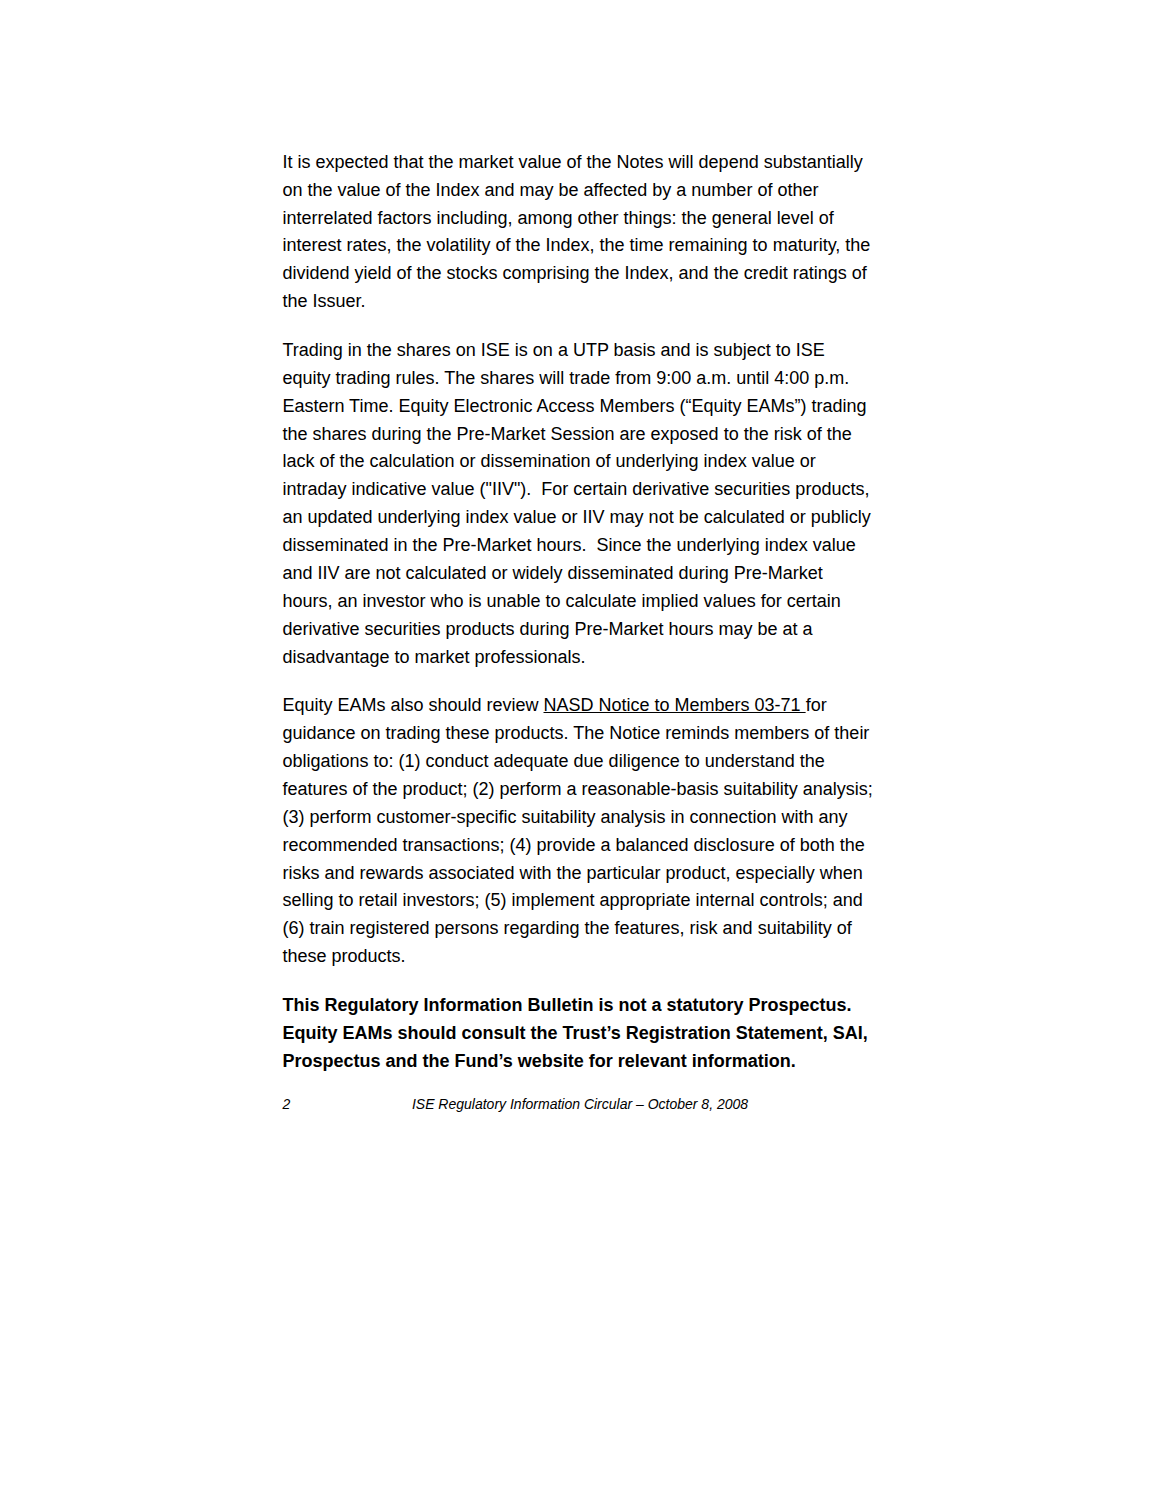It is expected that the market value of the Notes will depend substantially on the value of the Index and may be affected by a number of other interrelated factors including, among other things: the general level of interest rates, the volatility of the Index, the time remaining to maturity, the dividend yield of the stocks comprising the Index, and the credit ratings of the Issuer.
Trading in the shares on ISE is on a UTP basis and is subject to ISE equity trading rules. The shares will trade from 9:00 a.m. until 4:00 p.m. Eastern Time. Equity Electronic Access Members (“Equity EAMs”) trading the shares during the Pre-Market Session are exposed to the risk of the lack of the calculation or dissemination of underlying index value or intraday indicative value ("IIV"). For certain derivative securities products, an updated underlying index value or IIV may not be calculated or publicly disseminated in the Pre-Market hours. Since the underlying index value and IIV are not calculated or widely disseminated during Pre-Market hours, an investor who is unable to calculate implied values for certain derivative securities products during Pre-Market hours may be at a disadvantage to market professionals.
Equity EAMs also should review NASD Notice to Members 03-71 for guidance on trading these products. The Notice reminds members of their obligations to: (1) conduct adequate due diligence to understand the features of the product; (2) perform a reasonable-basis suitability analysis; (3) perform customer-specific suitability analysis in connection with any recommended transactions; (4) provide a balanced disclosure of both the risks and rewards associated with the particular product, especially when selling to retail investors; (5) implement appropriate internal controls; and (6) train registered persons regarding the features, risk and suitability of these products.
This Regulatory Information Bulletin is not a statutory Prospectus. Equity EAMs should consult the Trust’s Registration Statement, SAI, Prospectus and the Fund’s website for relevant information.
2 ISE Regulatory Information Circular – October 8, 2008